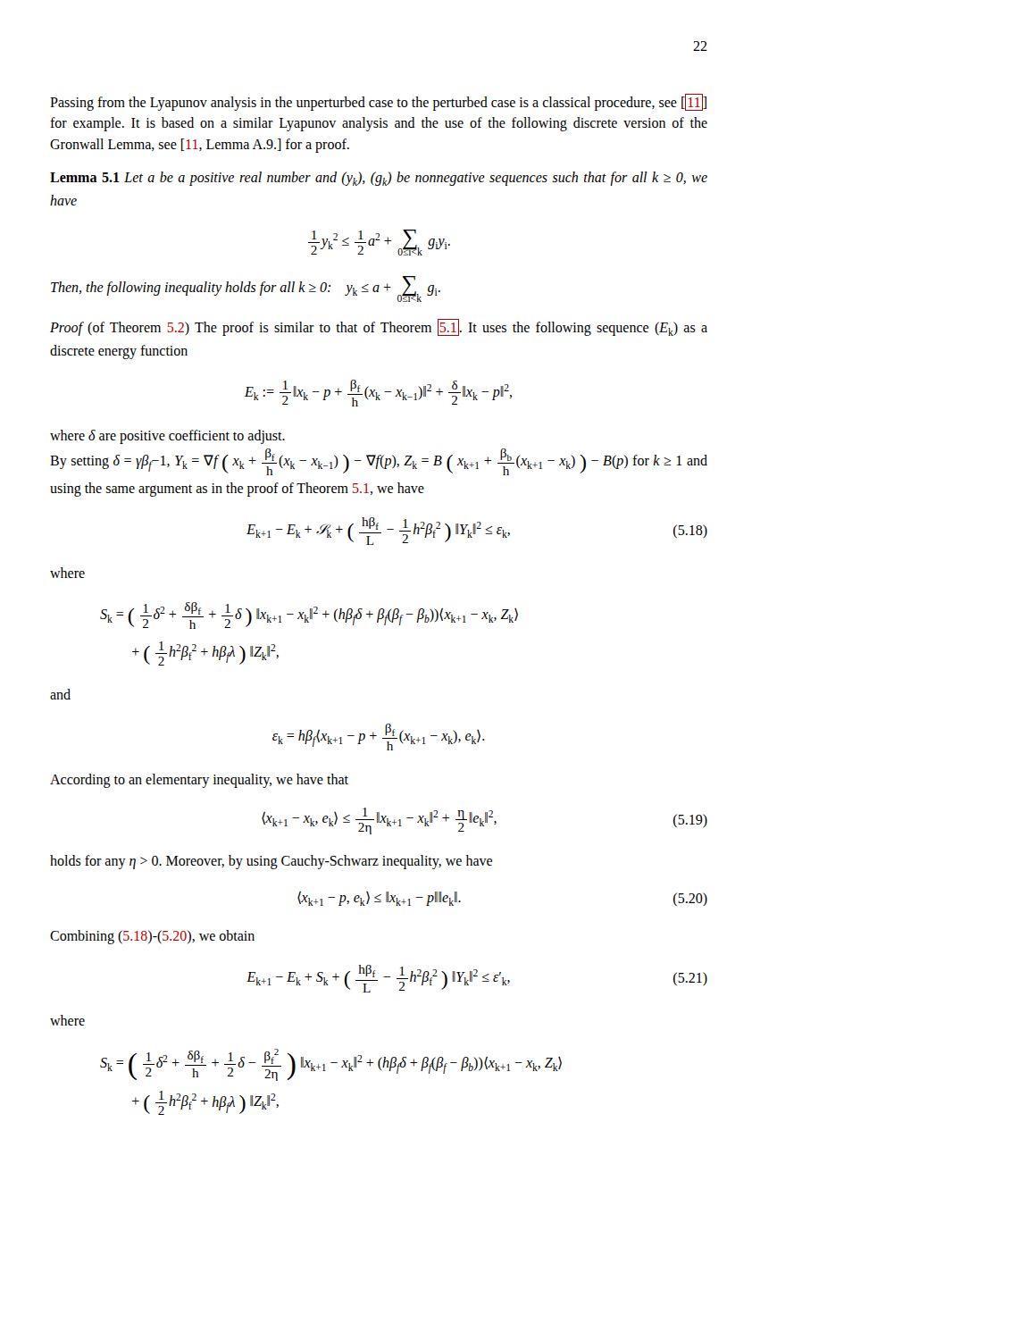22
Passing from the Lyapunov analysis in the unperturbed case to the perturbed case is a classical procedure, see [11] for example. It is based on a similar Lyapunov analysis and the use of the following discrete version of the Gronwall Lemma, see [11, Lemma A.9.] for a proof.
Lemma 5.1 Let a be a positive real number and (yk), (gk) be nonnegative sequences such that for all k ≥ 0, we have
12 yk2 ≤ 12 a2 + ∑0≤i<k giyi.
Then, the following inequality holds for all k ≥ 0: yk ≤ a + ∑0≤i<k gi.
Proof (of Theorem 5.2) The proof is similar to that of Theorem 5.1. It uses the following sequence (Ek) as a discrete energy function
Ek := 12‖xk − p + βf h(xk − xk−1)‖2 + δ 2‖xk − p‖2,
where δ are positive coefficient to adjust.
By setting δ = γβf−1, Yk = ∇f ( xk + βf h(xk − xk−1) ) − ∇f(p), Zk = B ( xk+1 + βb h(xk+1 − xk) ) − B(p) for k ≥ 1 and using the same argument as in the proof of Theorem 5.1, we have
Ek+1 − Ek + 𝒮k + ( hβf L − 12 h2βf2 ) ‖Yk‖2 ≤ εk,
(5.18)
where
Sk = ( 12 δ2 + δβf h + 12 δ ) ‖xk+1 − xk‖2 + (hβfδ + βf(βf − βb))⟨xk+1 − xk, Zk⟩
+ ( 12 h2βf2 + hβfλ ) ‖Zk‖2,
and
εk = hβf⟨xk+1 − p + βf h(xk+1 − xk), ek⟩.
According to an elementary inequality, we have that
⟨xk+1 − xk, ek⟩ ≤ 12η‖xk+1 − xk‖2 + η 2‖ek‖2,
(5.19)
holds for any η > 0. Moreover, by using Cauchy-Schwarz inequality, we have
⟨xk+1 − p, ek⟩ ≤ ‖xk+1 − p‖‖ek‖.
(5.20)
Combining (5.18)-(5.20), we obtain
Ek+1 − Ek + Sk + ( hβf L − 12 h2βf2 ) ‖Yk‖2 ≤ ε′k,
(5.21)
where
Sk = ( 12 δ2 + δβf h + 12 δ − βf22η ) ‖xk+1 − xk‖2 + (hβfδ + βf(βf − βb))⟨xk+1 − xk, Zk⟩
+ ( 12 h2βf2 + hβfλ ) ‖Zk‖2,